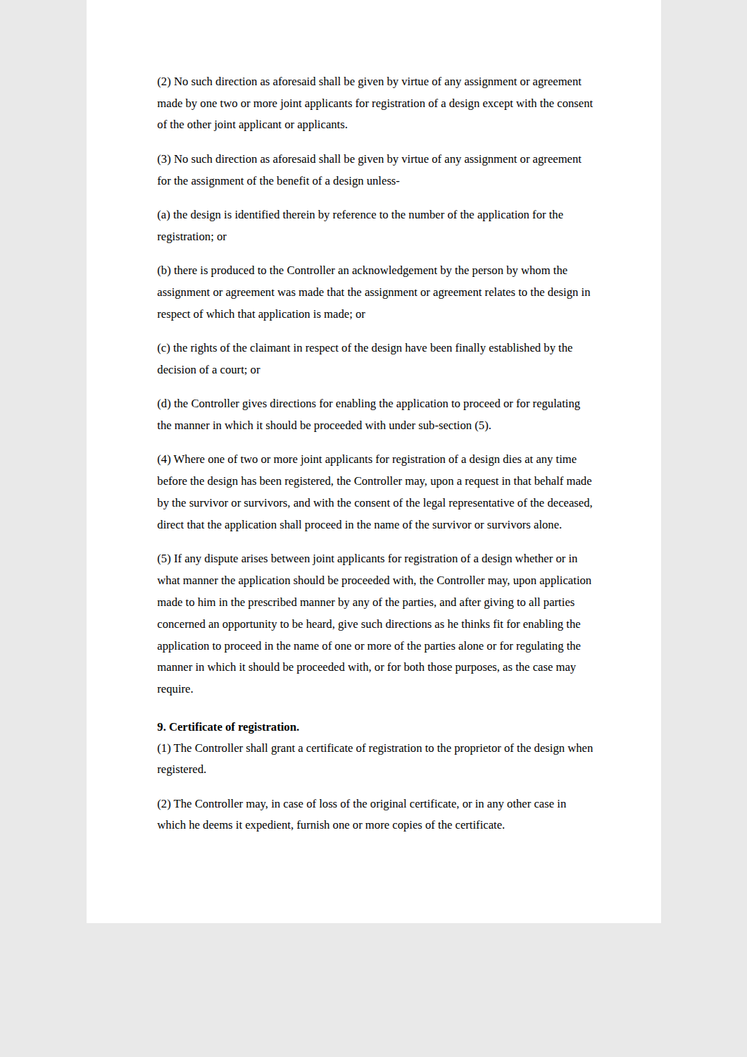(2) No such direction as aforesaid shall be given by virtue of any assignment or agreement made by one two or more joint applicants for registration of a design except with the consent of the other joint applicant or applicants.
(3) No such direction as aforesaid shall be given by virtue of any assignment or agreement for the assignment of the benefit of a design unless-
(a) the design is identified therein by reference to the number of the application for the registration; or
(b) there is produced to the Controller an acknowledgement by the person by whom the assignment or agreement was made that the assignment or agreement relates to the design in respect of which that application is made; or
(c) the rights of the claimant in respect of the design have been finally established by the decision of a court; or
(d) the Controller gives directions for enabling the application to proceed or for regulating the manner in which it should be proceeded with under sub-section (5).
(4) Where one of two or more joint applicants for registration of a design dies at any time before the design has been registered, the Controller may, upon a request in that behalf made by the survivor or survivors, and with the consent of the legal representative of the deceased, direct that the application shall proceed in the name of the survivor or survivors alone.
(5) If any dispute arises between joint applicants for registration of a design whether or in what manner the application should be proceeded with, the Controller may, upon application made to him in the prescribed manner by any of the parties, and after giving to all parties concerned an opportunity to be heard, give such directions as he thinks fit for enabling the application to proceed in the name of one or more of the parties alone or for regulating the manner in which it should be proceeded with, or for both those purposes, as the case may require.
9. Certificate of registration.
(1) The Controller shall grant a certificate of registration to the proprietor of the design when registered.
(2) The Controller may, in case of loss of the original certificate, or in any other case in which he deems it expedient, furnish one or more copies of the certificate.